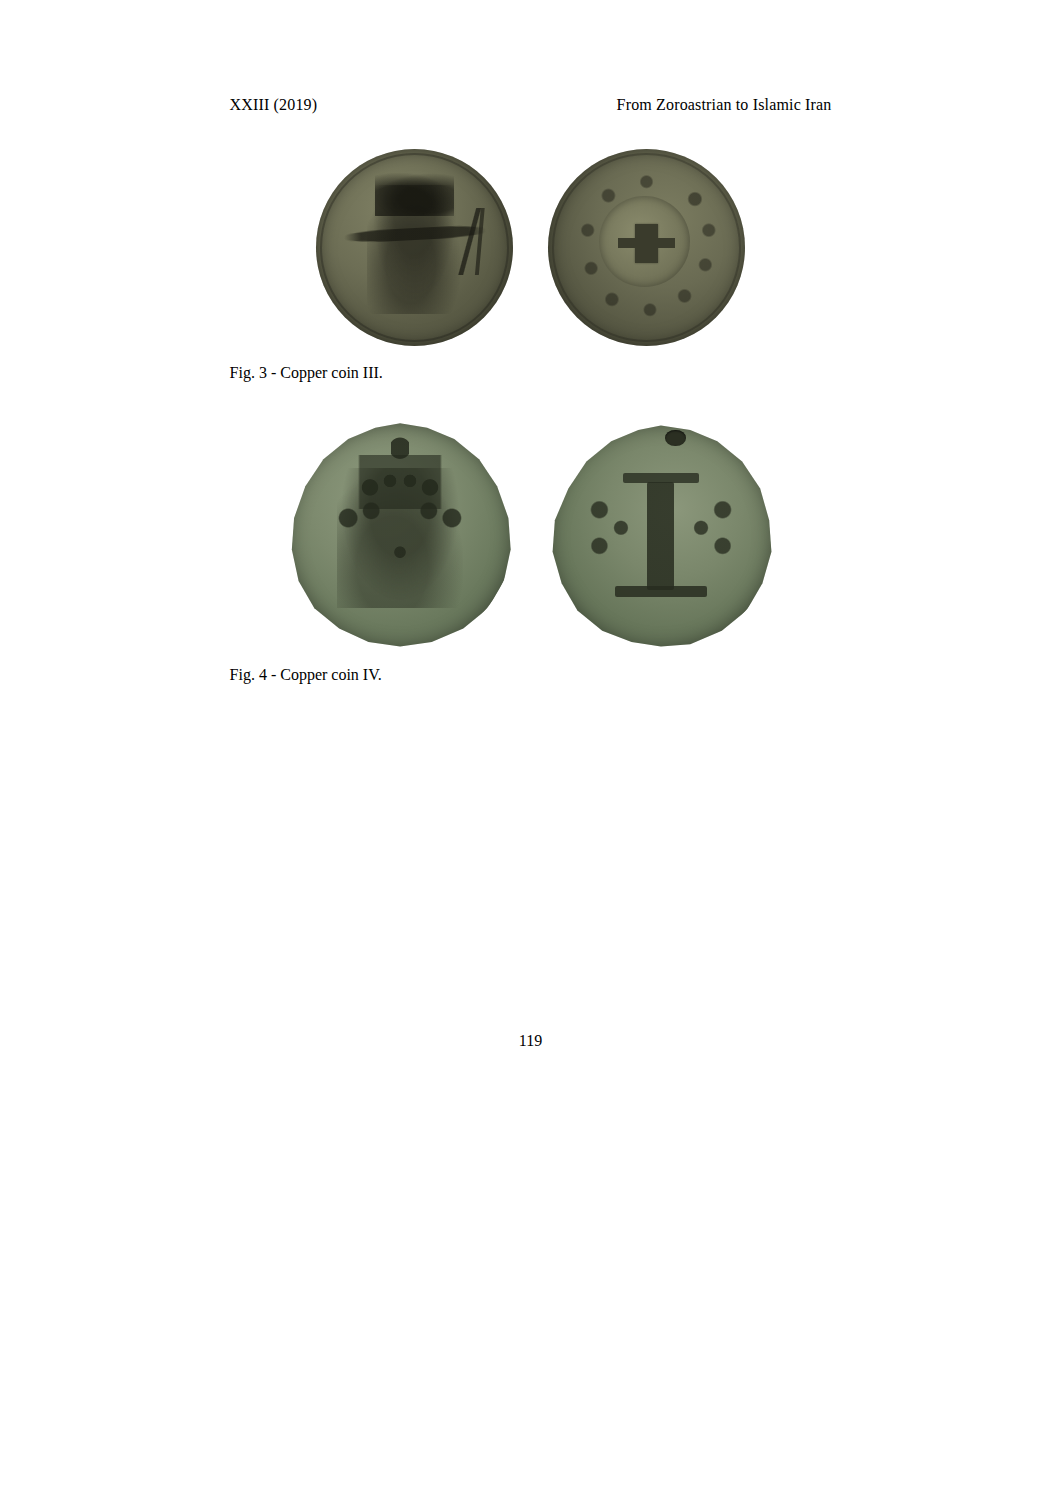XXIII (2019) From Zoroastrian to Islamic Iran
Fig. 3 - Copper coin III.
Fig. 4 - Copper coin IV.
119